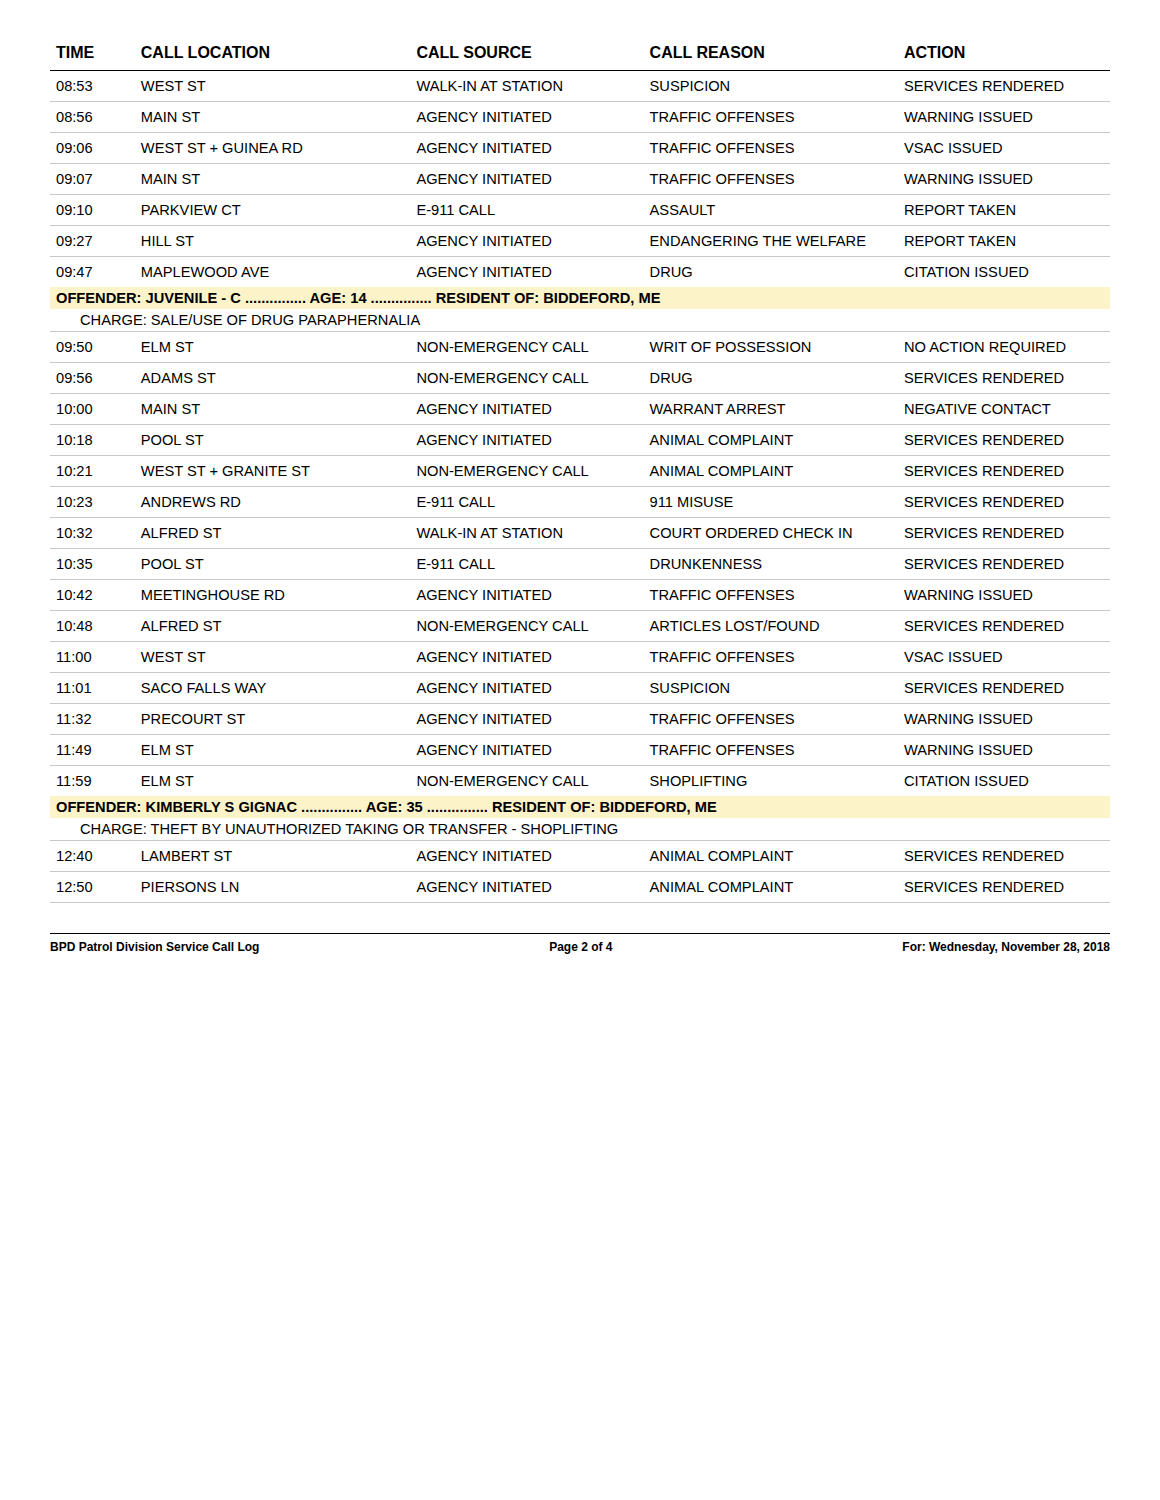| TIME | CALL LOCATION | CALL SOURCE | CALL REASON | ACTION |
| --- | --- | --- | --- | --- |
| 08:53 | WEST ST | WALK-IN AT STATION | SUSPICION | SERVICES RENDERED |
| 08:56 | MAIN ST | AGENCY INITIATED | TRAFFIC OFFENSES | WARNING ISSUED |
| 09:06 | WEST ST + GUINEA RD | AGENCY INITIATED | TRAFFIC OFFENSES | VSAC ISSUED |
| 09:07 | MAIN ST | AGENCY INITIATED | TRAFFIC OFFENSES | WARNING ISSUED |
| 09:10 | PARKVIEW CT | E-911 CALL | ASSAULT | REPORT TAKEN |
| 09:27 | HILL ST | AGENCY INITIATED | ENDANGERING THE WELFARE | REPORT TAKEN |
| 09:47 | MAPLEWOOD AVE | AGENCY INITIATED | DRUG | CITATION ISSUED |
| OFFENDER: JUVENILE - C ............... AGE: 14 ............... RESIDENT OF: BIDDEFORD, ME CHARGE: SALE/USE OF DRUG PARAPHERNALIA |
| 09:50 | ELM ST | NON-EMERGENCY CALL | WRIT OF POSSESSION | NO ACTION REQUIRED |
| 09:56 | ADAMS ST | NON-EMERGENCY CALL | DRUG | SERVICES RENDERED |
| 10:00 | MAIN ST | AGENCY INITIATED | WARRANT ARREST | NEGATIVE CONTACT |
| 10:18 | POOL ST | AGENCY INITIATED | ANIMAL COMPLAINT | SERVICES RENDERED |
| 10:21 | WEST ST + GRANITE ST | NON-EMERGENCY CALL | ANIMAL COMPLAINT | SERVICES RENDERED |
| 10:23 | ANDREWS RD | E-911 CALL | 911 MISUSE | SERVICES RENDERED |
| 10:32 | ALFRED ST | WALK-IN AT STATION | COURT ORDERED CHECK IN | SERVICES RENDERED |
| 10:35 | POOL ST | E-911 CALL | DRUNKENNESS | SERVICES RENDERED |
| 10:42 | MEETINGHOUSE RD | AGENCY INITIATED | TRAFFIC OFFENSES | WARNING ISSUED |
| 10:48 | ALFRED ST | NON-EMERGENCY CALL | ARTICLES LOST/FOUND | SERVICES RENDERED |
| 11:00 | WEST ST | AGENCY INITIATED | TRAFFIC OFFENSES | VSAC ISSUED |
| 11:01 | SACO FALLS WAY | AGENCY INITIATED | SUSPICION | SERVICES RENDERED |
| 11:32 | PRECOURT ST | AGENCY INITIATED | TRAFFIC OFFENSES | WARNING ISSUED |
| 11:49 | ELM ST | AGENCY INITIATED | TRAFFIC OFFENSES | WARNING ISSUED |
| 11:59 | ELM ST | NON-EMERGENCY CALL | SHOPLIFTING | CITATION ISSUED |
| OFFENDER: KIMBERLY S GIGNAC ............... AGE: 35 ............... RESIDENT OF: BIDDEFORD, ME CHARGE: THEFT BY UNAUTHORIZED TAKING OR TRANSFER - SHOPLIFTING |
| 12:40 | LAMBERT ST | AGENCY INITIATED | ANIMAL COMPLAINT | SERVICES RENDERED |
| 12:50 | PIERSONS LN | AGENCY INITIATED | ANIMAL COMPLAINT | SERVICES RENDERED |
BPD Patrol Division Service Call Log Page 2 of 4 For: Wednesday, November 28, 2018